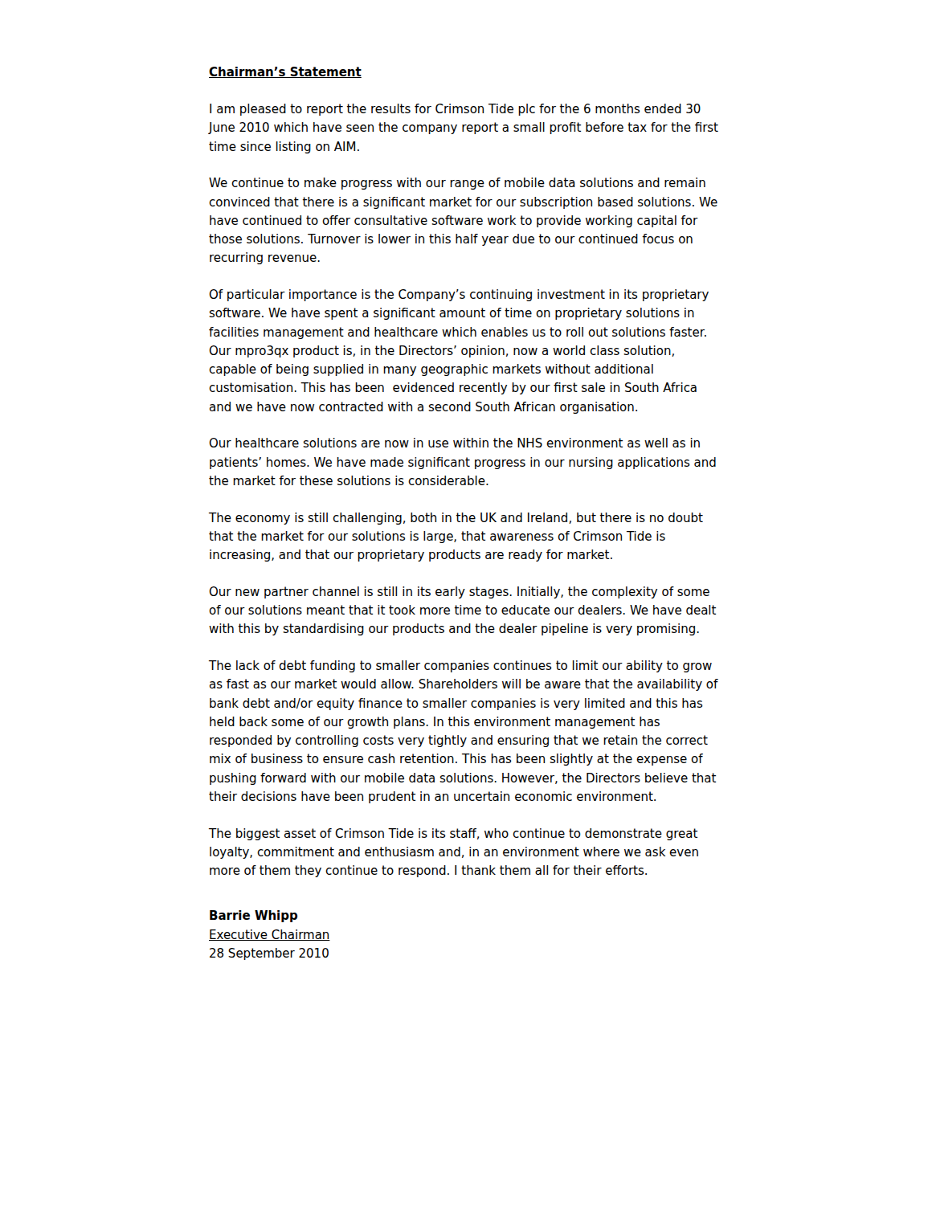Chairman’s Statement
I am pleased to report the results for Crimson Tide plc for the 6 months ended 30 June 2010 which have seen the company report a small profit before tax for the first time since listing on AIM.
We continue to make progress with our range of mobile data solutions and remain convinced that there is a significant market for our subscription based solutions. We have continued to offer consultative software work to provide working capital for those solutions. Turnover is lower in this half year due to our continued focus on recurring revenue.
Of particular importance is the Company’s continuing investment in its proprietary software. We have spent a significant amount of time on proprietary solutions in facilities management and healthcare which enables us to roll out solutions faster. Our mpro3qx product is, in the Directors’ opinion, now a world class solution, capable of being supplied in many geographic markets without additional customisation. This has been evidenced recently by our first sale in South Africa and we have now contracted with a second South African organisation.
Our healthcare solutions are now in use within the NHS environment as well as in patients’ homes. We have made significant progress in our nursing applications and the market for these solutions is considerable.
The economy is still challenging, both in the UK and Ireland, but there is no doubt that the market for our solutions is large, that awareness of Crimson Tide is increasing, and that our proprietary products are ready for market.
Our new partner channel is still in its early stages. Initially, the complexity of some of our solutions meant that it took more time to educate our dealers. We have dealt with this by standardising our products and the dealer pipeline is very promising.
The lack of debt funding to smaller companies continues to limit our ability to grow as fast as our market would allow. Shareholders will be aware that the availability of bank debt and/or equity finance to smaller companies is very limited and this has held back some of our growth plans. In this environment management has responded by controlling costs very tightly and ensuring that we retain the correct mix of business to ensure cash retention. This has been slightly at the expense of pushing forward with our mobile data solutions. However, the Directors believe that their decisions have been prudent in an uncertain economic environment.
The biggest asset of Crimson Tide is its staff, who continue to demonstrate great loyalty, commitment and enthusiasm and, in an environment where we ask even more of them they continue to respond. I thank them all for their efforts.
Barrie Whipp
Executive Chairman
28 September 2010